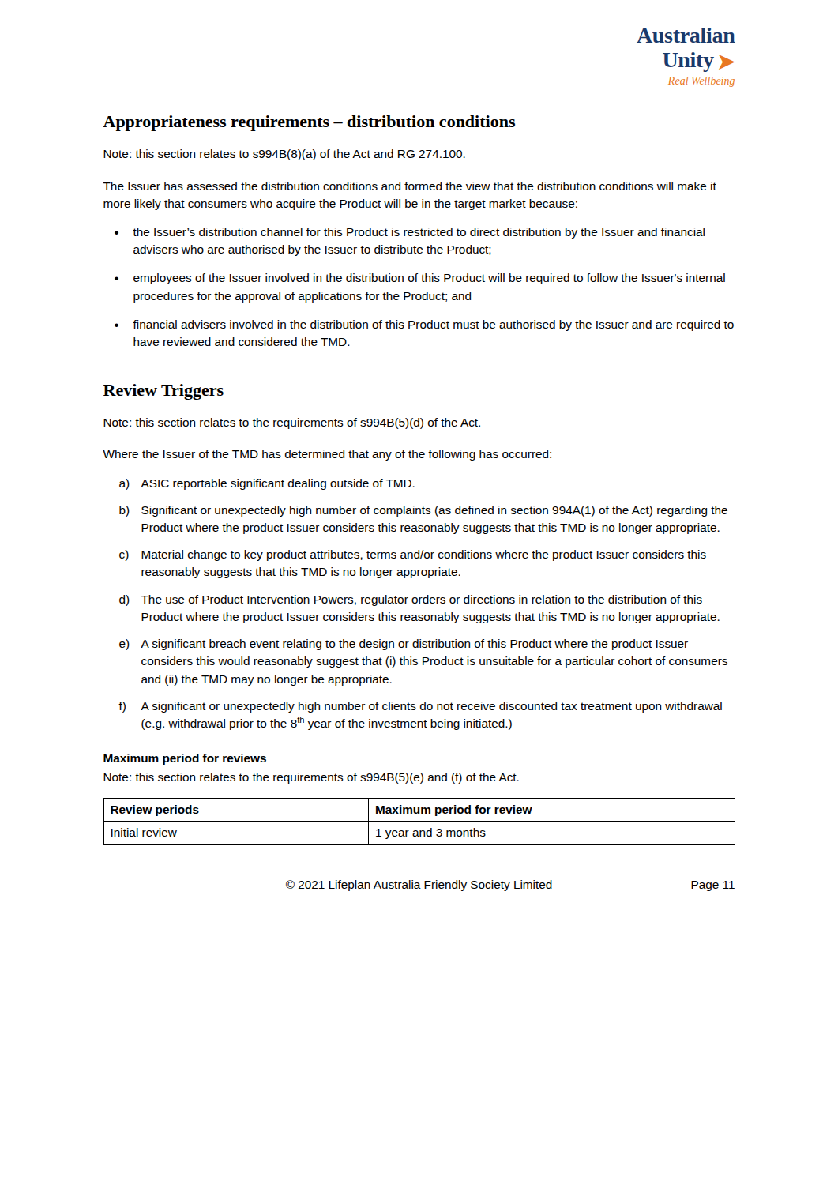Australian
Unity➤
Real Wellbeing
Appropriateness requirements – distribution conditions
Note: this section relates to s994B(8)(a) of the Act and RG 274.100.
The Issuer has assessed the distribution conditions and formed the view that the distribution conditions will make it more likely that consumers who acquire the Product will be in the target market because:
the Issuer’s distribution channel for this Product is restricted to direct distribution by the Issuer and financial advisers who are authorised by the Issuer to distribute the Product;
employees of the Issuer involved in the distribution of this Product will be required to follow the Issuer's internal procedures for the approval of applications for the Product; and
financial advisers involved in the distribution of this Product must be authorised by the Issuer and are required to have reviewed and considered the TMD.
Review Triggers
Note: this section relates to the requirements of s994B(5)(d) of the Act.
Where the Issuer of the TMD has determined that any of the following has occurred:
ASIC reportable significant dealing outside of TMD.
Significant or unexpectedly high number of complaints (as defined in section 994A(1) of the Act) regarding the Product where the product Issuer considers this reasonably suggests that this TMD is no longer appropriate.
Material change to key product attributes, terms and/or conditions where the product Issuer considers this reasonably suggests that this TMD is no longer appropriate.
The use of Product Intervention Powers, regulator orders or directions in relation to the distribution of this Product where the product Issuer considers this reasonably suggests that this TMD is no longer appropriate.
A significant breach event relating to the design or distribution of this Product where the product Issuer considers this would reasonably suggest that (i) this Product is unsuitable for a particular cohort of consumers and (ii) the TMD may no longer be appropriate.
A significant or unexpectedly high number of clients do not receive discounted tax treatment upon withdrawal (e.g. withdrawal prior to the 8th year of the investment being initiated.)
Maximum period for reviews
Note: this section relates to the requirements of s994B(5)(e) and (f) of the Act.
| Review periods | Maximum period for review |
| --- | --- |
| Initial review | 1 year and 3 months |
© 2021 Lifeplan Australia Friendly Society Limited Page 11